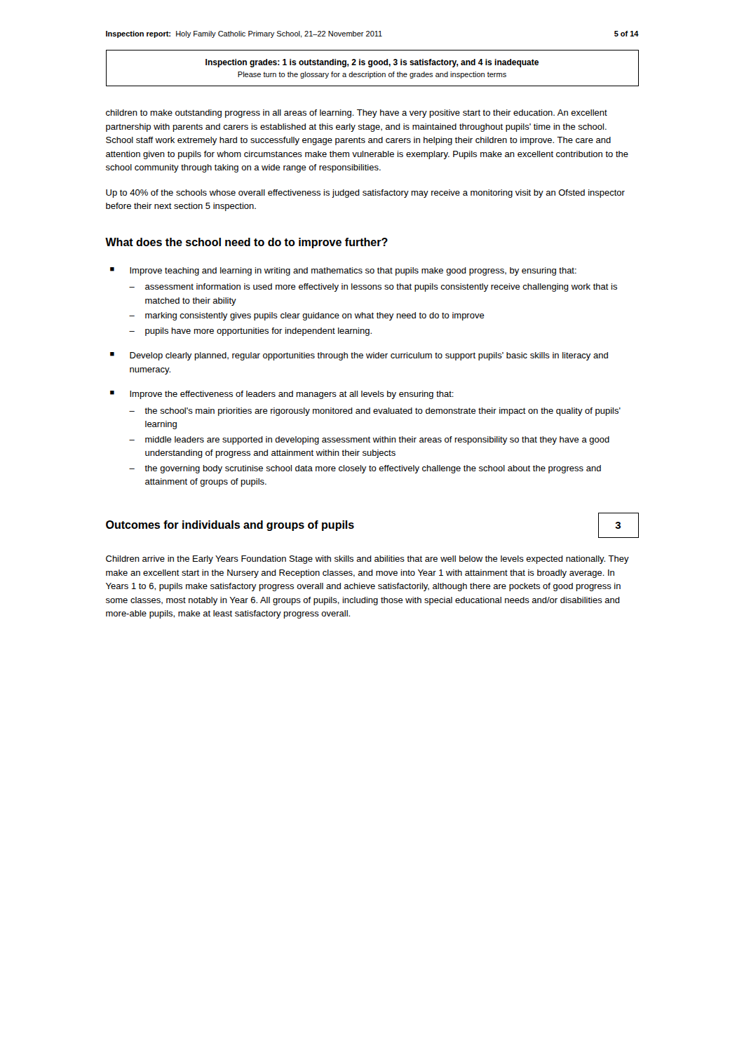Inspection report: Holy Family Catholic Primary School, 21–22 November 2011
5 of 14
Inspection grades: 1 is outstanding, 2 is good, 3 is satisfactory, and 4 is inadequate
Please turn to the glossary for a description of the grades and inspection terms
children to make outstanding progress in all areas of learning. They have a very positive start to their education. An excellent partnership with parents and carers is established at this early stage, and is maintained throughout pupils' time in the school. School staff work extremely hard to successfully engage parents and carers in helping their children to improve. The care and attention given to pupils for whom circumstances make them vulnerable is exemplary. Pupils make an excellent contribution to the school community through taking on a wide range of responsibilities.
Up to 40% of the schools whose overall effectiveness is judged satisfactory may receive a monitoring visit by an Ofsted inspector before their next section 5 inspection.
What does the school need to do to improve further?
Improve teaching and learning in writing and mathematics so that pupils make good progress, by ensuring that:
assessment information is used more effectively in lessons so that pupils consistently receive challenging work that is matched to their ability
marking consistently gives pupils clear guidance on what they need to do to improve
pupils have more opportunities for independent learning.
Develop clearly planned, regular opportunities through the wider curriculum to support pupils' basic skills in literacy and numeracy.
Improve the effectiveness of leaders and managers at all levels by ensuring that:
the school's main priorities are rigorously monitored and evaluated to demonstrate their impact on the quality of pupils' learning
middle leaders are supported in developing assessment within their areas of responsibility so that they have a good understanding of progress and attainment within their subjects
the governing body scrutinise school data more closely to effectively challenge the school about the progress and attainment of groups of pupils.
Outcomes for individuals and groups of pupils
3
Children arrive in the Early Years Foundation Stage with skills and abilities that are well below the levels expected nationally. They make an excellent start in the Nursery and Reception classes, and move into Year 1 with attainment that is broadly average. In Years 1 to 6, pupils make satisfactory progress overall and achieve satisfactorily, although there are pockets of good progress in some classes, most notably in Year 6. All groups of pupils, including those with special educational needs and/or disabilities and more-able pupils, make at least satisfactory progress overall.